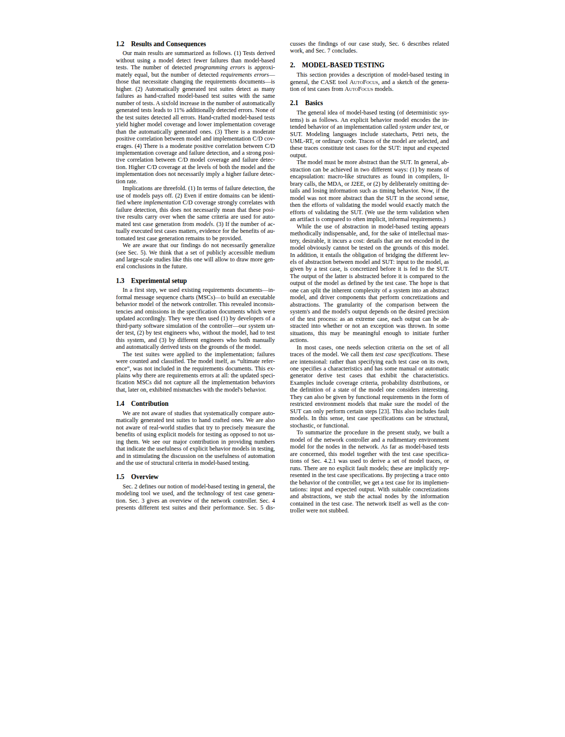1.2 Results and Consequences
Our main results are summarized as follows. (1) Tests derived without using a model detect fewer failures than model-based tests. The number of detected programming errors is approximately equal, but the number of detected requirements errors—those that necessitate changing the requirements documents—is higher. (2) Automatically generated test suites detect as many failures as hand-crafted model-based test suites with the same number of tests. A sixfold increase in the number of automatically generated tests leads to 11% additionally detected errors. None of the test suites detected all errors. Hand-crafted model-based tests yield higher model coverage and lower implementation coverage than the automatically generated ones. (3) There is a moderate positive correlation between model and implementation C/D coverages. (4) There is a moderate positive correlation between C/D implementation coverage and failure detection, and a strong positive correlation between C/D model coverage and failure detection. Higher C/D coverage at the levels of both the model and the implementation does not necessarily imply a higher failure detection rate.
Implications are threefold. (1) In terms of failure detection, the use of models pays off. (2) Even if entire domains can be identified where implementation C/D coverage strongly correlates with failure detection, this does not necessarily mean that these positive results carry over when the same criteria are used for automated test case generation from models. (3) If the number of actually executed test cases matters, evidence for the benefits of automated test case generation remains to be provided.
We are aware that our findings do not necessarily generalize (see Sec. 5). We think that a set of publicly accessible medium and large-scale studies like this one will allow to draw more general conclusions in the future.
1.3 Experimental setup
In a first step, we used existing requirements documents—informal message sequence charts (MSCs)—to build an executable behavior model of the network controller. This revealed inconsistencies and omissions in the specification documents which were updated accordingly. They were then used (1) by developers of a third-party software simulation of the controller—our system under test, (2) by test engineers who, without the model, had to test this system, and (3) by different engineers who both manually and automatically derived tests on the grounds of the model.
The test suites were applied to the implementation; failures were counted and classified. The model itself, as “ultimate reference”, was not included in the requirements documents. This explains why there are requirements errors at all: the updated specification MSCs did not capture all the implementation behaviors that, later on, exhibited mismatches with the model's behavior.
1.4 Contribution
We are not aware of studies that systematically compare automatically generated test suites to hand crafted ones. We are also not aware of real-world studies that try to precisely measure the benefits of using explicit models for testing as opposed to not using them. We see our major contribution in providing numbers that indicate the usefulness of explicit behavior models in testing, and in stimulating the discussion on the usefulness of automation and the use of structural criteria in model-based testing.
1.5 Overview
Sec. 2 defines our notion of model-based testing in general, the modeling tool we used, and the technology of test case generation. Sec. 3 gives an overview of the network controller. Sec. 4 presents different test suites and their performance. Sec. 5 discusses the findings of our case study, Sec. 6 describes related work, and Sec. 7 concludes.
2. MODEL-BASED TESTING
This section provides a description of model-based testing in general, the CASE tool AutoFocus, and a sketch of the generation of test cases from AutoFocus models.
2.1 Basics
The general idea of model-based testing (of deterministic systems) is as follows. An explicit behavior model encodes the intended behavior of an implementation called system under test, or SUT. Modeling languages include statecharts, Petri nets, the UML-RT, or ordinary code. Traces of the model are selected, and these traces constitute test cases for the SUT: input and expected output.
The model must be more abstract than the SUT. In general, abstraction can be achieved in two different ways: (1) by means of encapsulation: macro-like structures as found in compilers, library calls, the MDA, or J2EE, or (2) by deliberately omitting details and losing information such as timing behavior. Now, if the model was not more abstract than the SUT in the second sense, then the efforts of validating the model would exactly match the efforts of validating the SUT. (We use the term validation when an artifact is compared to often implicit, informal requirements.)
While the use of abstraction in model-based testing appears methodically indispensable, and, for the sake of intellectual mastery, desirable, it incurs a cost: details that are not encoded in the model obviously cannot be tested on the grounds of this model. In addition, it entails the obligation of bridging the different levels of abstraction between model and SUT: input to the model, as given by a test case, is concretized before it is fed to the SUT. The output of the latter is abstracted before it is compared to the output of the model as defined by the test case. The hope is that one can split the inherent complexity of a system into an abstract model, and driver components that perform concretizations and abstractions. The granularity of the comparison between the system's and the model's output depends on the desired precision of the test process: as an extreme case, each output can be abstracted into whether or not an exception was thrown. In some situations, this may be meaningful enough to initiate further actions.
In most cases, one needs selection criteria on the set of all traces of the model. We call them test case specifications. These are intensional: rather than specifying each test case on its own, one specifies a characteristics and has some manual or automatic generator derive test cases that exhibit the characteristics. Examples include coverage criteria, probability distributions, or the definition of a state of the model one considers interesting. They can also be given by functional requirements in the form of restricted environment models that make sure the model of the SUT can only perform certain steps [23]. This also includes fault models. In this sense, test case specifications can be structural, stochastic, or functional.
To summarize the procedure in the present study, we built a model of the network controller and a rudimentary environment model for the nodes in the network. As far as model-based tests are concerned, this model together with the test case specifications of Sec. 4.2.1 was used to derive a set of model traces, or runs. There are no explicit fault models; these are implicitly represented in the test case specifications. By projecting a trace onto the behavior of the controller, we get a test case for its implementations: input and expected output. With suitable concretizations and abstractions, we stub the actual nodes by the information contained in the test case. The network itself as well as the controller were not stubbed.